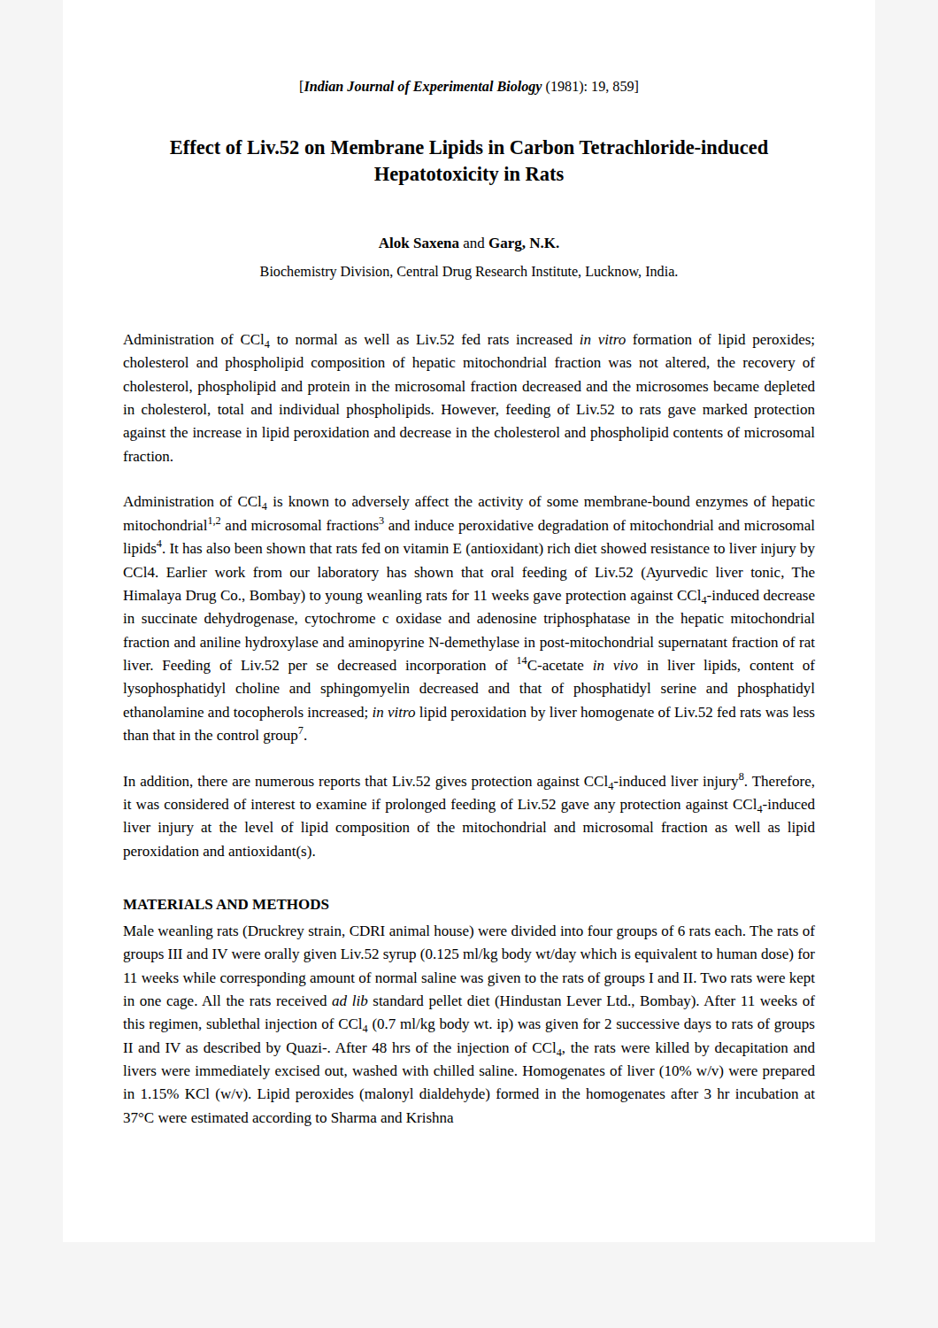[Indian Journal of Experimental Biology (1981): 19, 859]
Effect of Liv.52 on Membrane Lipids in Carbon Tetrachloride-induced Hepatotoxicity in Rats
Alok Saxena and Garg, N.K.
Biochemistry Division, Central Drug Research Institute, Lucknow, India.
Administration of CCl4 to normal as well as Liv.52 fed rats increased in vitro formation of lipid peroxides; cholesterol and phospholipid composition of hepatic mitochondrial fraction was not altered, the recovery of cholesterol, phospholipid and protein in the microsomal fraction decreased and the microsomes became depleted in cholesterol, total and individual phospholipids. However, feeding of Liv.52 to rats gave marked protection against the increase in lipid peroxidation and decrease in the cholesterol and phospholipid contents of microsomal fraction.
Administration of CCl4 is known to adversely affect the activity of some membrane-bound enzymes of hepatic mitochondrial1,2 and microsomal fractions3 and induce peroxidative degradation of mitochondrial and microsomal lipids4. It has also been shown that rats fed on vitamin E (antioxidant) rich diet showed resistance to liver injury by CCl4. Earlier work from our laboratory has shown that oral feeding of Liv.52 (Ayurvedic liver tonic, The Himalaya Drug Co., Bombay) to young weanling rats for 11 weeks gave protection against CCl4-induced decrease in succinate dehydrogenase, cytochrome c oxidase and adenosine triphosphatase in the hepatic mitochondrial fraction and aniline hydroxylase and aminopyrine N-demethylase in post-mitochondrial supernatant fraction of rat liver. Feeding of Liv.52 per se decreased incorporation of 14C-acetate in vivo in liver lipids, content of lysophosphatidyl choline and sphingomyelin decreased and that of phosphatidyl serine and phosphatidyl ethanolamine and tocopherols increased; in vitro lipid peroxidation by liver homogenate of Liv.52 fed rats was less than that in the control group7.
In addition, there are numerous reports that Liv.52 gives protection against CCl4-induced liver injury8. Therefore, it was considered of interest to examine if prolonged feeding of Liv.52 gave any protection against CCl4-induced liver injury at the level of lipid composition of the mitochondrial and microsomal fraction as well as lipid peroxidation and antioxidant(s).
Materials and Methods
Male weanling rats (Druckrey strain, CDRI animal house) were divided into four groups of 6 rats each. The rats of groups III and IV were orally given Liv.52 syrup (0.125 ml/kg body wt/day which is equivalent to human dose) for 11 weeks while corresponding amount of normal saline was given to the rats of groups I and II. Two rats were kept in one cage. All the rats received ad lib standard pellet diet (Hindustan Lever Ltd., Bombay). After 11 weeks of this regimen, sublethal injection of CCl4 (0.7 ml/kg body wt. ip) was given for 2 successive days to rats of groups II and IV as described by Quazi-. After 48 hrs of the injection of CCl4, the rats were killed by decapitation and livers were immediately excised out, washed with chilled saline. Homogenates of liver (10% w/v) were prepared in 1.15% KCl (w/v). Lipid peroxides (malonyl dialdehyde) formed in the homogenates after 3 hr incubation at 37°C were estimated according to Sharma and Krishna